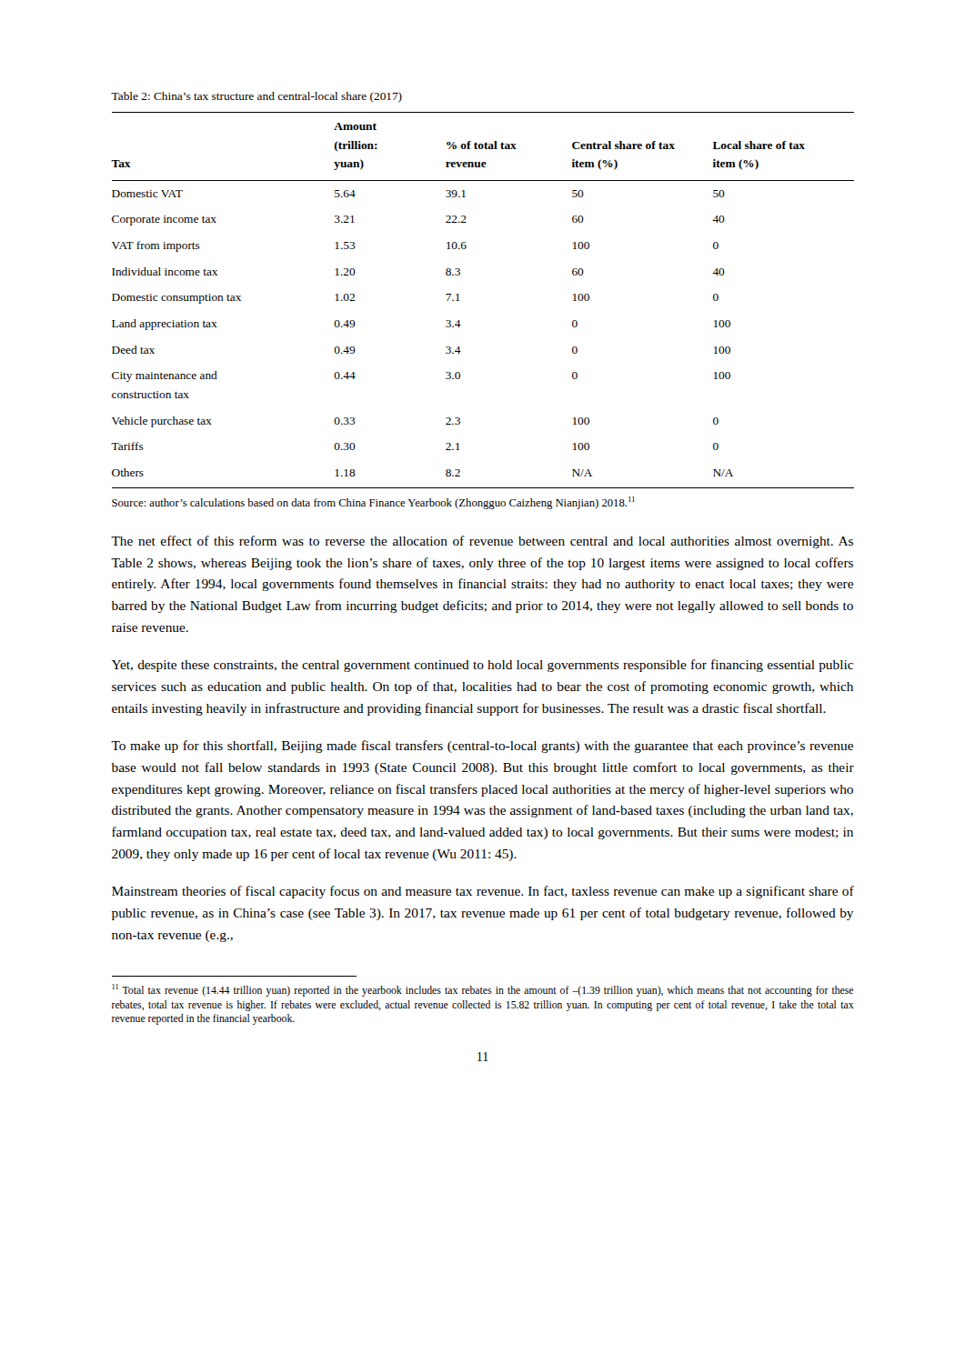Table 2: China’s tax structure and central-local share (2017)
| Tax | Amount (trillion: yuan) | % of total tax revenue | Central share of tax item (%) | Local share of tax item (%) |
| --- | --- | --- | --- | --- |
| Domestic VAT | 5.64 | 39.1 | 50 | 50 |
| Corporate income tax | 3.21 | 22.2 | 60 | 40 |
| VAT from imports | 1.53 | 10.6 | 100 | 0 |
| Individual income tax | 1.20 | 8.3 | 60 | 40 |
| Domestic consumption tax | 1.02 | 7.1 | 100 | 0 |
| Land appreciation tax | 0.49 | 3.4 | 0 | 100 |
| Deed tax | 0.49 | 3.4 | 0 | 100 |
| City maintenance and construction tax | 0.44 | 3.0 | 0 | 100 |
| Vehicle purchase tax | 0.33 | 2.3 | 100 | 0 |
| Tariffs | 0.30 | 2.1 | 100 | 0 |
| Others | 1.18 | 8.2 | N/A | N/A |
Source: author’s calculations based on data from China Finance Yearbook (Zhongguo Caizheng Nianjian) 2018.11
The net effect of this reform was to reverse the allocation of revenue between central and local authorities almost overnight. As Table 2 shows, whereas Beijing took the lion’s share of taxes, only three of the top 10 largest items were assigned to local coffers entirely. After 1994, local governments found themselves in financial straits: they had no authority to enact local taxes; they were barred by the National Budget Law from incurring budget deficits; and prior to 2014, they were not legally allowed to sell bonds to raise revenue.
Yet, despite these constraints, the central government continued to hold local governments responsible for financing essential public services such as education and public health. On top of that, localities had to bear the cost of promoting economic growth, which entails investing heavily in infrastructure and providing financial support for businesses. The result was a drastic fiscal shortfall.
To make up for this shortfall, Beijing made fiscal transfers (central-to-local grants) with the guarantee that each province’s revenue base would not fall below standards in 1993 (State Council 2008). But this brought little comfort to local governments, as their expenditures kept growing. Moreover, reliance on fiscal transfers placed local authorities at the mercy of higher-level superiors who distributed the grants. Another compensatory measure in 1994 was the assignment of land-based taxes (including the urban land tax, farmland occupation tax, real estate tax, deed tax, and land-valued added tax) to local governments. But their sums were modest; in 2009, they only made up 16 per cent of local tax revenue (Wu 2011: 45).
Mainstream theories of fiscal capacity focus on and measure tax revenue. In fact, taxless revenue can make up a significant share of public revenue, as in China’s case (see Table 3). In 2017, tax revenue made up 61 per cent of total budgetary revenue, followed by non-tax revenue (e.g.,
11 Total tax revenue (14.44 trillion yuan) reported in the yearbook includes tax rebates in the amount of –(1.39 trillion yuan), which means that not accounting for these rebates, total tax revenue is higher. If rebates were excluded, actual revenue collected is 15.82 trillion yuan. In computing per cent of total revenue, I take the total tax revenue reported in the financial yearbook.
11